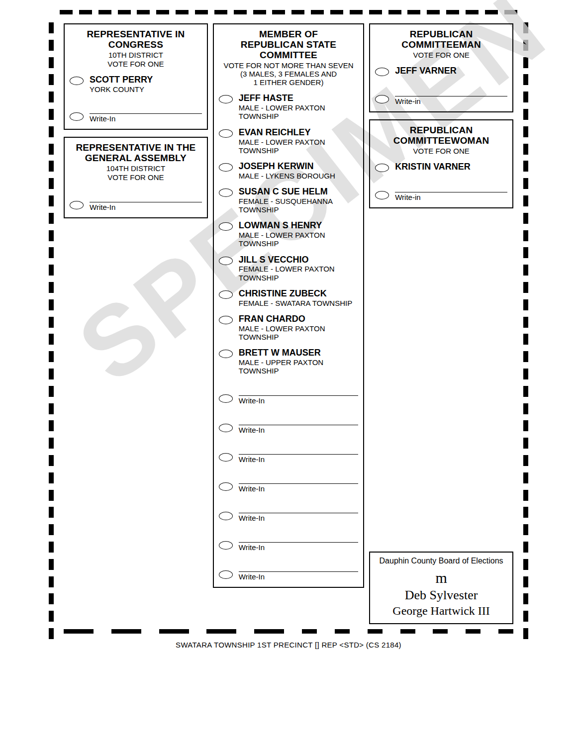SPECIMEN
REPRESENTATIVE IN CONGRESS
10TH DISTRICT
VOTE FOR ONE
SCOTT PERRY
YORK COUNTY
Write-In
REPRESENTATIVE IN THE GENERAL ASSEMBLY
104TH DISTRICT
VOTE FOR ONE
Write-In
MEMBER OF
REPUBLICAN STATE
COMMITTEE
VOTE FOR NOT MORE THAN SEVEN
(3 MALES, 3 FEMALES AND
1 EITHER GENDER)
JEFF HASTE
MALE - LOWER PAXTON TOWNSHIP
EVAN REICHLEY
MALE - LOWER PAXTON TOWNSHIP
JOSEPH KERWIN
MALE - LYKENS BOROUGH
SUSAN C SUE HELM
FEMALE - SUSQUEHANNA TOWNSHIP
LOWMAN S HENRY
MALE - LOWER PAXTON TOWNSHIP
JILL S VECCHIO
FEMALE - LOWER PAXTON TOWNSHIP
CHRISTINE ZUBECK
FEMALE - SWATARA TOWNSHIP
FRAN CHARDO
MALE - LOWER PAXTON TOWNSHIP
BRETT W MAUSER
MALE - UPPER PAXTON TOWNSHIP
Write-In
Write-In
Write-In
Write-In
Write-In
Write-In
Write-In
REPUBLICAN COMMITTEEMAN
VOTE FOR ONE
JEFF VARNER
Write-in
REPUBLICAN
COMMITTEEWOMAN
VOTE FOR ONE
KRISTIN VARNER
Write-in
Dauphin County Board of Elections
m
Deb Sylvester
George Hartwick III
SWATARA TOWNSHIP 1ST PRECINCT [] REP <STD> (CS 2184)